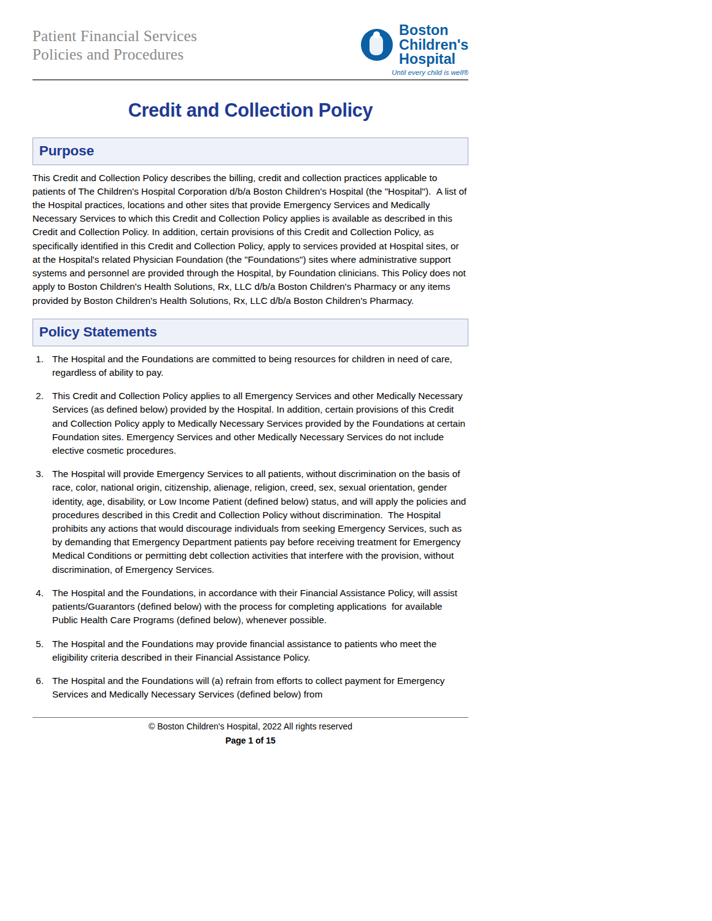Patient Financial Services
Policies and Procedures
Boston
Children's
Hospital
Until every child is well®
Credit and Collection Policy
Purpose
This Credit and Collection Policy describes the billing, credit and collection practices applicable to patients of The Children's Hospital Corporation d/b/a Boston Children's Hospital (the "Hospital"). A list of the Hospital practices, locations and other sites that provide Emergency Services and Medically Necessary Services to which this Credit and Collection Policy applies is available as described in this Credit and Collection Policy. In addition, certain provisions of this Credit and Collection Policy, as specifically identified in this Credit and Collection Policy, apply to services provided at Hospital sites, or at the Hospital's related Physician Foundation (the "Foundations") sites where administrative support systems and personnel are provided through the Hospital, by Foundation clinicians. This Policy does not apply to Boston Children's Health Solutions, Rx, LLC d/b/a Boston Children's Pharmacy or any items provided by Boston Children's Health Solutions, Rx, LLC d/b/a Boston Children's Pharmacy.
Policy Statements
The Hospital and the Foundations are committed to being resources for children in need of care, regardless of ability to pay.
This Credit and Collection Policy applies to all Emergency Services and other Medically Necessary Services (as defined below) provided by the Hospital. In addition, certain provisions of this Credit and Collection Policy apply to Medically Necessary Services provided by the Foundations at certain Foundation sites. Emergency Services and other Medically Necessary Services do not include elective cosmetic procedures.
The Hospital will provide Emergency Services to all patients, without discrimination on the basis of race, color, national origin, citizenship, alienage, religion, creed, sex, sexual orientation, gender identity, age, disability, or Low Income Patient (defined below) status, and will apply the policies and procedures described in this Credit and Collection Policy without discrimination. The Hospital prohibits any actions that would discourage individuals from seeking Emergency Services, such as by demanding that Emergency Department patients pay before receiving treatment for Emergency Medical Conditions or permitting debt collection activities that interfere with the provision, without discrimination, of Emergency Services.
The Hospital and the Foundations, in accordance with their Financial Assistance Policy, will assist patients/Guarantors (defined below) with the process for completing applications for available Public Health Care Programs (defined below), whenever possible.
The Hospital and the Foundations may provide financial assistance to patients who meet the eligibility criteria described in their Financial Assistance Policy.
The Hospital and the Foundations will (a) refrain from efforts to collect payment for Emergency Services and Medically Necessary Services (defined below) from
© Boston Children's Hospital, 2022 All rights reserved
Page 1 of 15